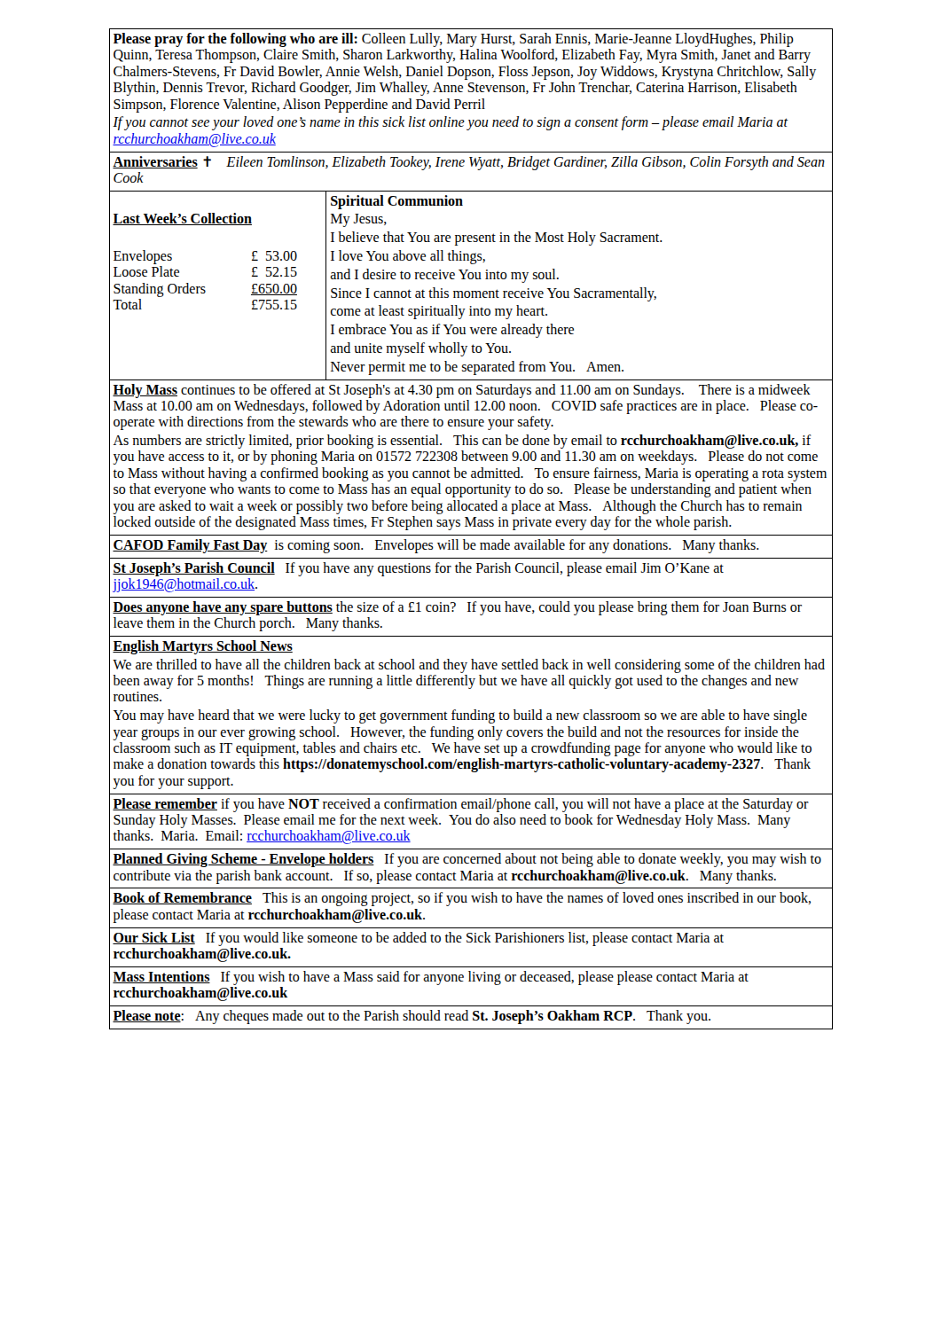| Please pray for the following who are ill: Colleen Lully, Mary Hurst, Sarah Ennis, Marie-Jeanne LloydHughes, Philip Quinn, Teresa Thompson, Claire Smith, Sharon Larkworthy, Halina Woolford, Elizabeth Fay, Myra Smith, Janet and Barry Chalmers-Stevens, Fr David Bowler, Annie Welsh, Daniel Dopson, Floss Jepson, Joy Widdows, Krystyna Chritchlow, Sally Blythin, Dennis Trevor, Richard Goodger, Jim Whalley, Anne Stevenson, Fr John Trenchar, Caterina Harrison, Elisabeth Simpson, Florence Valentine, Alison Pepperdine and David Perril If you cannot see your loved one’s name in this sick list online you need to sign a consent form – please email Maria at rcchurchoakham@live.co.uk |
| Anniversaries ✝ Eileen Tomlinson, Elizabeth Tookey, Irene Wyatt, Bridget Gardiner, Zilla Gibson, Colin Forsyth and Sean Cook |
| / Last Week’s Collection / Envelopes / £ 53.00 / / Loose Plate / £ 52.15 / / Standing Orders / £650.00 / / Total / £755.15 / / Spiritual Communion My Jesus, I believe that You are present in the Most Holy Sacrament. I love You above all things, and I desire to receive You into my soul. Since I cannot at this moment receive You Sacramentally, come at least spiritually into my heart. I embrace You as if You were already there and unite myself wholly to You. Never permit me to be separated from You. Amen. / |
| Holy Mass continues to be offered at St Joseph's at 4.30 pm on Saturdays and 11.00 am on Sundays. There is a midweek Mass at 10.00 am on Wednesdays, followed by Adoration until 12.00 noon. COVID safe practices are in place. Please co-operate with directions from the stewards who are there to ensure your safety. As numbers are strictly limited, prior booking is essential. This can be done by email to rcchurchoakham@live.co.uk, if you have access to it, or by phoning Maria on 01572 722308 between 9.00 and 11.30 am on weekdays. Please do not come to Mass without having a confirmed booking as you cannot be admitted. To ensure fairness, Maria is operating a rota system so that everyone who wants to come to Mass has an equal opportunity to do so. Please be understanding and patient when you are asked to wait a week or possibly two before being allocated a place at Mass. Although the Church has to remain locked outside of the designated Mass times, Fr Stephen says Mass in private every day for the whole parish. |
| CAFOD Family Fast Day is coming soon. Envelopes will be made available for any donations. Many thanks. |
| St Joseph’s Parish Council If you have any questions for the Parish Council, please email Jim O’Kane at jjok1946@hotmail.co.uk . |
| Does anyone have any spare buttons the size of a £1 coin? If you have, could you please bring them for Joan Burns or leave them in the Church porch. Many thanks. |
| English Martyrs School News We are thrilled to have all the children back at school and they have settled back in well considering some of the children had been away for 5 months! Things are running a little differently but we have all quickly got used to the changes and new routines. You may have heard that we were lucky to get government funding to build a new classroom so we are able to have single year groups in our ever growing school. However, the funding only covers the build and not the resources for inside the classroom such as IT equipment, tables and chairs etc. We have set up a crowdfunding page for anyone who would like to make a donation towards this https://donatemyschool.com/english-martyrs-catholic-voluntary-academy-2327 . Thank you for your support. |
| Please remember if you have NOT received a confirmation email/phone call, you will not have a place at the Saturday or Sunday Holy Masses. Please email me for the next week. You do also need to book for Wednesday Holy Mass. Many thanks. Maria. Email: rcchurchoakham@live.co.uk |
| Planned Giving Scheme - Envelope holders If you are concerned about not being able to donate weekly, you may wish to contribute via the parish bank account. If so, please contact Maria at rcchurchoakham@live.co.uk . Many thanks. |
| Book of Remembrance This is an ongoing project, so if you wish to have the names of loved ones inscribed in our book, please contact Maria at rcchurchoakham@live.co.uk . |
| Our Sick List If you would like someone to be added to the Sick Parishioners list, please contact Maria at rcchurchoakham@live.co.uk. |
| Mass Intentions If you wish to have a Mass said for anyone living or deceased, please please contact Maria at rcchurchoakham@live.co.uk |
| Please note : Any cheques made out to the Parish should read St. Joseph’s Oakham RCP . Thank you. |